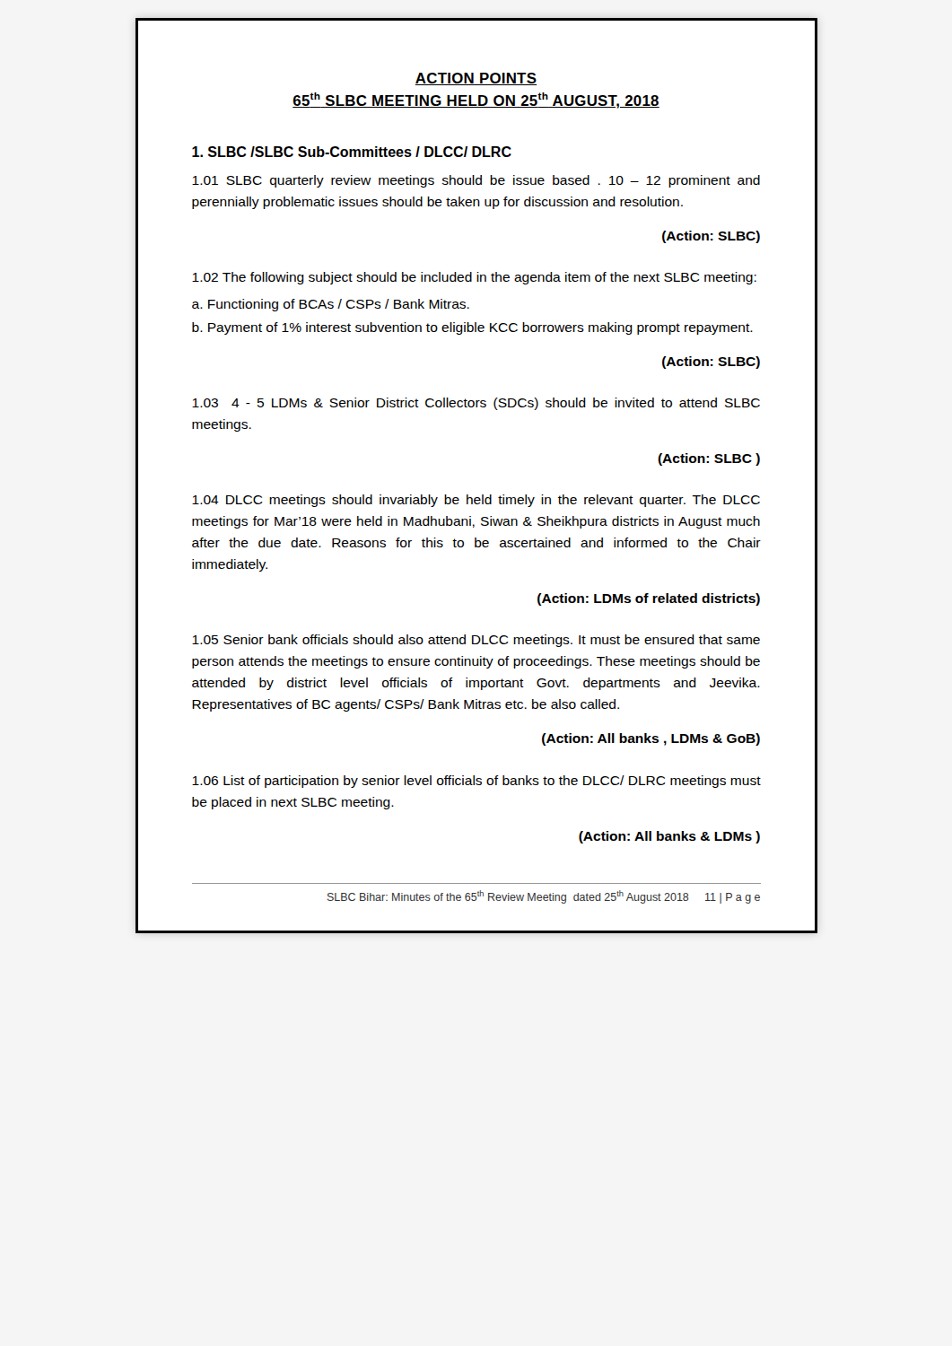ACTION POINTS
65th SLBC MEETING HELD ON 25th AUGUST, 2018
1. SLBC /SLBC Sub-Committees / DLCC/ DLRC
1.01 SLBC quarterly review meetings should be issue based . 10 – 12 prominent and perennially problematic issues should be taken up for discussion and resolution.
(Action: SLBC)
1.02 The following subject should be included in the agenda item of the next SLBC meeting:
a. Functioning of BCAs / CSPs / Bank Mitras.
b. Payment of 1% interest subvention to eligible KCC borrowers making prompt repayment.
(Action: SLBC)
1.03 4 - 5 LDMs & Senior District Collectors (SDCs) should be invited to attend SLBC meetings.
(Action: SLBC )
1.04 DLCC meetings should invariably be held timely in the relevant quarter. The DLCC meetings for Mar’18 were held in Madhubani, Siwan & Sheikhpura districts in August much after the due date. Reasons for this to be ascertained and informed to the Chair immediately.
(Action: LDMs of related districts)
1.05 Senior bank officials should also attend DLCC meetings. It must be ensured that same person attends the meetings to ensure continuity of proceedings. These meetings should be attended by district level officials of important Govt. departments and Jeevika. Representatives of BC agents/ CSPs/ Bank Mitras etc. be also called.
(Action: All banks , LDMs & GoB)
1.06 List of participation by senior level officials of banks to the DLCC/ DLRC meetings must be placed in next SLBC meeting.
(Action: All banks & LDMs )
SLBC Bihar: Minutes of the 65th Review Meeting dated 25th August 2018 11 | P a g e